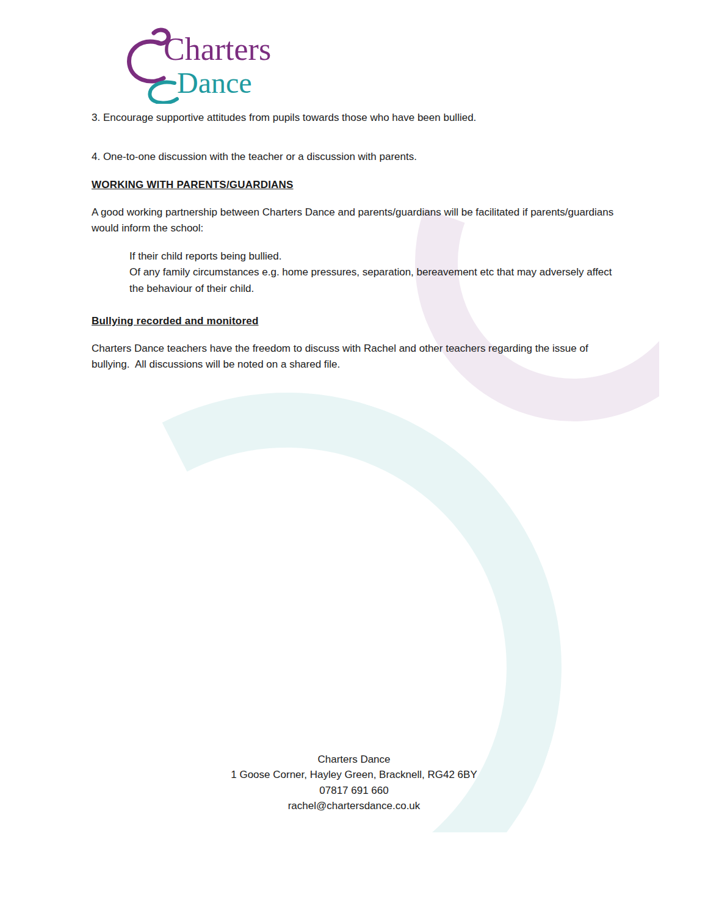Charters Dance
3. Encourage supportive attitudes from pupils towards those who have been bullied.
4. One-to-one discussion with the teacher or a discussion with parents.
Working with parents/guardians
A good working partnership between Charters Dance and parents/guardians will be facilitated if parents/guardians would inform the school:
If their child reports being bullied.
Of any family circumstances e.g. home pressures, separation, bereavement etc that may adversely affect the behaviour of their child.
Bullying recorded and monitored
Charters Dance teachers have the freedom to discuss with Rachel and other teachers regarding the issue of bullying. All discussions will be noted on a shared file.
Charters Dance
1 Goose Corner, Hayley Green, Bracknell, RG42 6BY
07817 691 660
rachel@chartersdance.co.uk